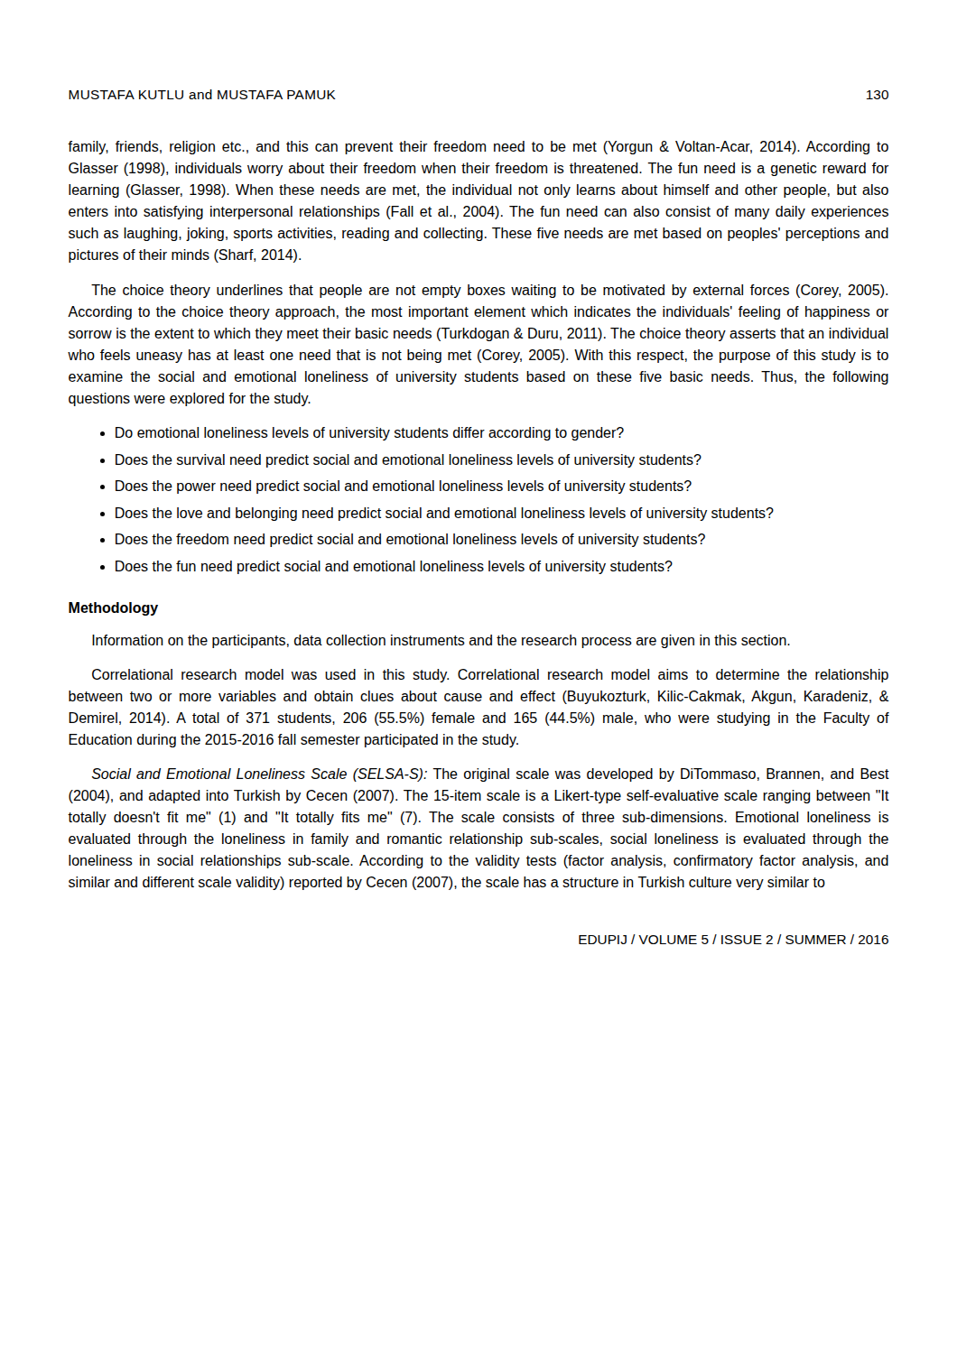MUSTAFA KUTLU and MUSTAFA PAMUK 130
family, friends, religion etc., and this can prevent their freedom need to be met (Yorgun & Voltan-Acar, 2014). According to Glasser (1998), individuals worry about their freedom when their freedom is threatened. The fun need is a genetic reward for learning (Glasser, 1998). When these needs are met, the individual not only learns about himself and other people, but also enters into satisfying interpersonal relationships (Fall et al., 2004). The fun need can also consist of many daily experiences such as laughing, joking, sports activities, reading and collecting. These five needs are met based on peoples' perceptions and pictures of their minds (Sharf, 2014).
The choice theory underlines that people are not empty boxes waiting to be motivated by external forces (Corey, 2005). According to the choice theory approach, the most important element which indicates the individuals' feeling of happiness or sorrow is the extent to which they meet their basic needs (Turkdogan & Duru, 2011). The choice theory asserts that an individual who feels uneasy has at least one need that is not being met (Corey, 2005). With this respect, the purpose of this study is to examine the social and emotional loneliness of university students based on these five basic needs. Thus, the following questions were explored for the study.
Do emotional loneliness levels of university students differ according to gender?
Does the survival need predict social and emotional loneliness levels of university students?
Does the power need predict social and emotional loneliness levels of university students?
Does the love and belonging need predict social and emotional loneliness levels of university students?
Does the freedom need predict social and emotional loneliness levels of university students?
Does the fun need predict social and emotional loneliness levels of university students?
Methodology
Information on the participants, data collection instruments and the research process are given in this section.
Correlational research model was used in this study. Correlational research model aims to determine the relationship between two or more variables and obtain clues about cause and effect (Buyukozturk, Kilic-Cakmak, Akgun, Karadeniz, & Demirel, 2014). A total of 371 students, 206 (55.5%) female and 165 (44.5%) male, who were studying in the Faculty of Education during the 2015-2016 fall semester participated in the study.
Social and Emotional Loneliness Scale (SELSA-S): The original scale was developed by DiTommaso, Brannen, and Best (2004), and adapted into Turkish by Cecen (2007). The 15-item scale is a Likert-type self-evaluative scale ranging between "It totally doesn't fit me" (1) and "It totally fits me" (7). The scale consists of three sub-dimensions. Emotional loneliness is evaluated through the loneliness in family and romantic relationship sub-scales, social loneliness is evaluated through the loneliness in social relationships sub-scale. According to the validity tests (factor analysis, confirmatory factor analysis, and similar and different scale validity) reported by Cecen (2007), the scale has a structure in Turkish culture very similar to
EDUPIJ / VOLUME 5 / ISSUE 2 / SUMMER / 2016